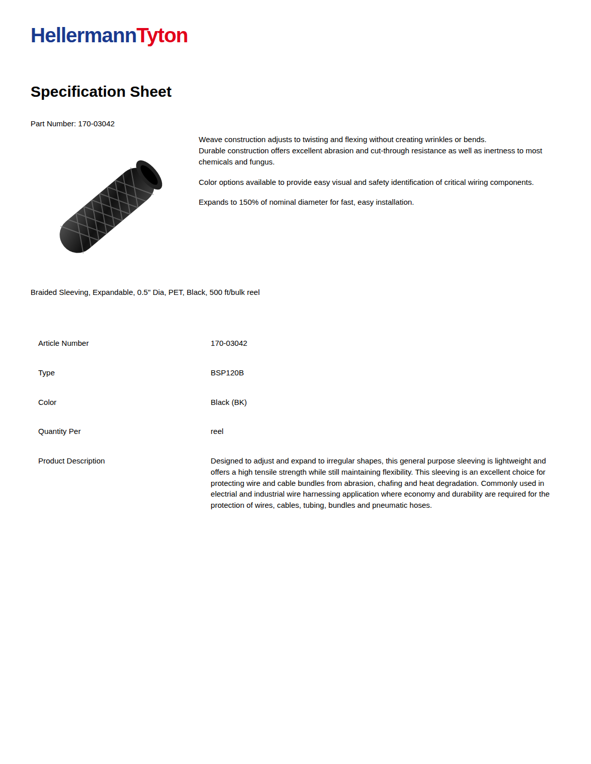Hellermann Tyton
Specification Sheet
Part Number: 170-03042
Weave construction adjusts to twisting and flexing without creating wrinkles or bends.
Durable construction offers excellent abrasion and cut-through resistance as well as inertness to most chemicals and fungus.
Color options available to provide easy visual and safety identification of critical wiring components.
Expands to 150% of nominal diameter for fast, easy installation.
Braided Sleeving, Expandable, 0.5" Dia, PET, Black, 500 ft/bulk reel
| Article Number | 170-03042 |
| Type | BSP120B |
| Color | Black (BK) |
| Quantity Per | reel |
| Product Description | Designed to adjust and expand to irregular shapes, this general purpose sleeving is lightweight and offers a high tensile strength while still maintaining flexibility. This sleeving is an excellent choice for protecting wire and cable bundles from abrasion, chafing and heat degradation. Commonly used in electrial and industrial wire harnessing application where economy and durability are required for the protection of wires, cables, tubing, bundles and pneumatic hoses. |